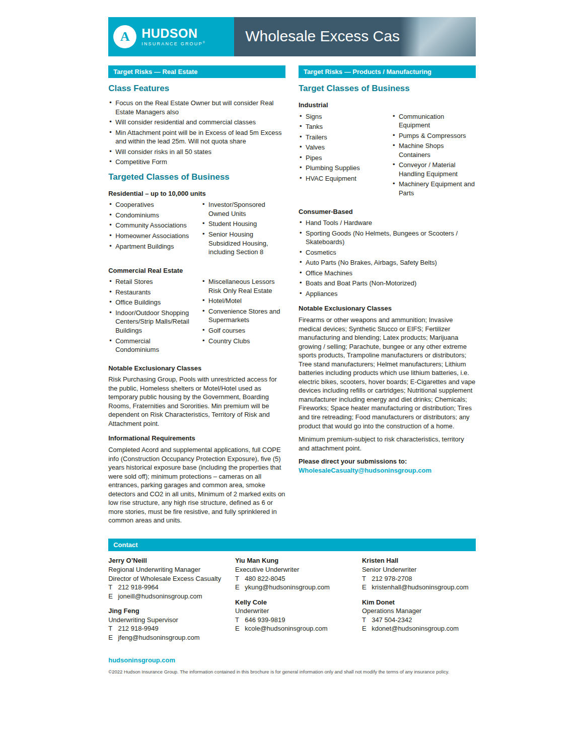A
HUDSON
INSURANCE GROUP®
Wholesale Excess Casualty
Target Risks — Real Estate
Class Features
Focus on the Real Estate Owner but will consider Real Estate Managers also
Will consider residential and commercial classes
Min Attachment point will be in Excess of lead 5m Excess and within the lead 25m. Will not quota share
Will consider risks in all 50 states
Competitive Form
Targeted Classes of Business
Residential – up to 10,000 units
Cooperatives
Condominiums
Community Associations
Homeowner Associations
Apartment Buildings
Investor/Sponsored Owned Units
Student Housing
Senior Housing Subsidized Housing, including Section 8
Commercial Real Estate
Retail Stores
Restaurants
Office Buildings
Indoor/Outdoor Shopping Centers/Strip Malls/Retail Buildings
Commercial Condominiums
Miscellaneous Lessors Risk Only Real Estate
Hotel/Motel
Convenience Stores and Supermarkets
Golf courses
Country Clubs
Notable Exclusionary Classes
Risk Purchasing Group, Pools with unrestricted access for the public, Homeless shelters or Motel/Hotel used as temporary public housing by the Government, Boarding Rooms, Fraternities and Sororities. Min premium will be dependent on Risk Characteristics, Territory of Risk and Attachment point.
Informational Requirements
Completed Acord and supplemental applications, full COPE info (Construction Occupancy Protection Exposure), five (5) years historical exposure base (including the properties that were sold off); minimum protections – cameras on all entrances, parking garages and common area, smoke detectors and CO2 in all units, Minimum of 2 marked exits on low rise structure, any high rise structure, defined as 6 or more stories, must be fire resistive, and fully sprinklered in common areas and units.
Target Risks — Products / Manufacturing
Target Classes of Business
Industrial
Signs
Tanks
Trailers
Valves
Pipes
Plumbing Supplies
HVAC Equipment
Communication Equipment
Pumps & Compressors
Machine Shops Containers
Conveyor / Material Handling Equipment
Machinery Equipment and Parts
Consumer-Based
Hand Tools / Hardware
Sporting Goods (No Helmets, Bungees or Scooters / Skateboards)
Cosmetics
Auto Parts (No Brakes, Airbags, Safety Belts)
Office Machines
Boats and Boat Parts (Non-Motorized)
Appliances
Notable Exclusionary Classes
Firearms or other weapons and ammunition; Invasive medical devices; Synthetic Stucco or EIFS; Fertilizer manufacturing and blending; Latex products; Marijuana growing / selling; Parachute, bungee or any other extreme sports products, Trampoline manufacturers or distributors; Tree stand manufacturers; Helmet manufacturers; Lithium batteries including products which use lithium batteries, i.e. electric bikes, scooters, hover boards; E-Cigarettes and vape devices including refills or cartridges; Nutritional supplement manufacturer including energy and diet drinks; Chemicals; Fireworks; Space heater manufacturing or distribution; Tires and tire retreading; Food manufacturers or distributors; any product that would go into the construction of a home.
Minimum premium-subject to risk characteristics, territory and attachment point.
Please direct your submissions to: WholesaleCasualty@hudsoninsgroup.com
Contact
Jerry O’Neill
Regional Underwriting Manager
Director of Wholesale Excess Casualty
T 212 918-9964
E joneill@hudsoninsgroup.com
Jing Feng
Underwriting Supervisor
T 212 918-9949
E jfeng@hudsoninsgroup.com
Yiu Man Kung
Executive Underwriter
T 480 822-8045
E ykung@hudsoninsgroup.com
Kelly Cole
Underwriter
T 646 939-9819
E kcole@hudsoninsgroup.com
Kristen Hall
Senior Underwriter
T 212 978-2708
E kristenhall@hudsoninsgroup.com
Kim Donet
Operations Manager
T 347 504-2342
E kdonet@hudsoninsgroup.com
hudsoninsgroup.com
©2022 Hudson Insurance Group. The information contained in this brochure is for general information only and shall not modify the terms of any insurance policy.